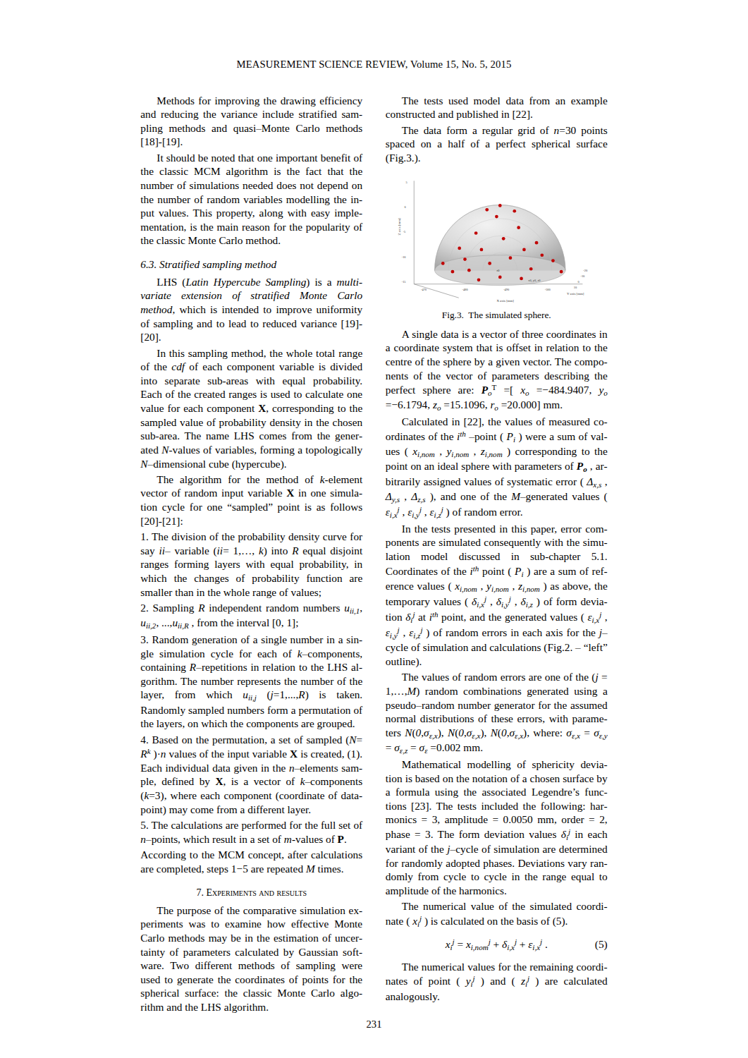MEASUREMENT SCIENCE REVIEW, Volume 15, No. 5, 2015
Methods for improving the drawing efficiency and reducing the variance include stratified sampling methods and quasi–Monte Carlo methods [18]-[19].
It should be noted that one important benefit of the classic MCM algorithm is the fact that the number of simulations needed does not depend on the number of random variables modelling the input values. This property, along with easy implementation, is the main reason for the popularity of the classic Monte Carlo method.
6.3. Stratified sampling method
LHS (Latin Hypercube Sampling) is a multivariate extension of stratified Monte Carlo method, which is intended to improve uniformity of sampling and to lead to reduced variance [19]-[20].
In this sampling method, the whole total range of the cdf of each component variable is divided into separate sub-areas with equal probability. Each of the created ranges is used to calculate one value for each component X, corresponding to the sampled value of probability density in the chosen sub-area. The name LHS comes from the generated N-values of variables, forming a topologically N–dimensional cube (hypercube).
The algorithm for the method of k-element vector of random input variable X in one simulation cycle for one “sampled” point is as follows [20]-[21]:
1. The division of the probability density curve for say ii– variable (ii= 1,…, k) into R equal disjoint ranges forming layers with equal probability, in which the changes of probability function are smaller than in the whole range of values;
2. Sampling R independent random numbers uii,1, uii,2, ...,uii,R , from the interval [0, 1];
3. Random generation of a single number in a single simulation cycle for each of k–components, containing R–repetitions in relation to the LHS algorithm. The number represents the number of the layer, from which uii,j (j=1,...,R) is taken. Randomly sampled numbers form a permutation of the layers, on which the components are grouped.
4. Based on the permutation, a set of sampled (N= Rk )·n values of the input variable X is created, (1). Each individual data given in the n–elements sample, defined by X, is a vector of k–components (k=3), where each component (coordinate of datapoint) may come from a different layer.
5. The calculations are performed for the full set of n–points, which result in a set of m-values of P.
According to the MCM concept, after calculations are completed, steps 1−5 are repeated M times.
7. Experiments and results
The purpose of the comparative simulation experiments was to examine how effective Monte Carlo methods may be in the estimation of uncertainty of parameters calculated by Gaussian software. Two different methods of sampling were used to generate the coordinates of points for the spherical surface: the classic Monte Carlo algorithm and the LHS algorithm.
The tests used model data from an example constructed and published in [22].
The data form a regular grid of n=30 points spaced on a half of a perfect spherical surface (Fig.3.).
r0 x0, y0, z0 X axis [mm] Y axis [mm] Z axis [mm] 5 0 -5 -10 -15 -470 -480 -490 -500 10 0 -10 -20
Fig.3. The simulated sphere.
A single data is a vector of three coordinates in a coordinate system that is offset in relation to the centre of the sphere by a given vector. The components of the vector of parameters describing the perfect sphere are: PoT =[ xo =−484.9407, yo =−6.1794, zo =15.1096, ro =20.000] mm.
Calculated in [22], the values of measured coordinates of the ith –point ( Pi ) were a sum of values ( xi,nom , yi,nom , zi,nom ) corresponding to the point on an ideal sphere with parameters of Po , arbitrarily assigned values of systematic error ( Δx,s , Δy,s , Δz,s ), and one of the M–generated values ( εi,xj , εi,yj , εi,zj ) of random error.
In the tests presented in this paper, error components are simulated consequently with the simulation model discussed in sub-chapter 5.1. Coordinates of the ith point ( Pi ) are a sum of reference values ( xi,nom , yi,nom , zi,nom ) as above, the temporary values ( δi,xj , δi,yj , δi,z ) of form deviation δij at ith point, and the generated values ( εi,xj , εi,yj , εi,zj ) of random errors in each axis for the j–cycle of simulation and calculations (Fig.2. – “left” outline).
The values of random errors are one of the (j = 1,…,M) random combinations generated using a pseudo–random number generator for the assumed normal distributions of these errors, with parameters N(0,σε,x), N(0,σε,x), N(0,σε,x), where: σε,x = σε,y = σε,z = σε =0.002 mm.
Mathematical modelling of sphericity deviation is based on the notation of a chosen surface by a formula using the associated Legendre’s functions [23]. The tests included the following: harmonics = 3, amplitude = 0.0050 mm, order = 2, phase = 3. The form deviation values δij in each variant of the j–cycle of simulation are determined for randomly adopted phases. Deviations vary randomly from cycle to cycle in the range equal to amplitude of the harmonics.
The numerical value of the simulated coordinate ( xij ) is calculated on the basis of (5).
xij = xi,nomj + δi,xj + εi,xj . (5)
The numerical values for the remaining coordinates of point ( yij ) and ( zij ) are calculated analogously.
231